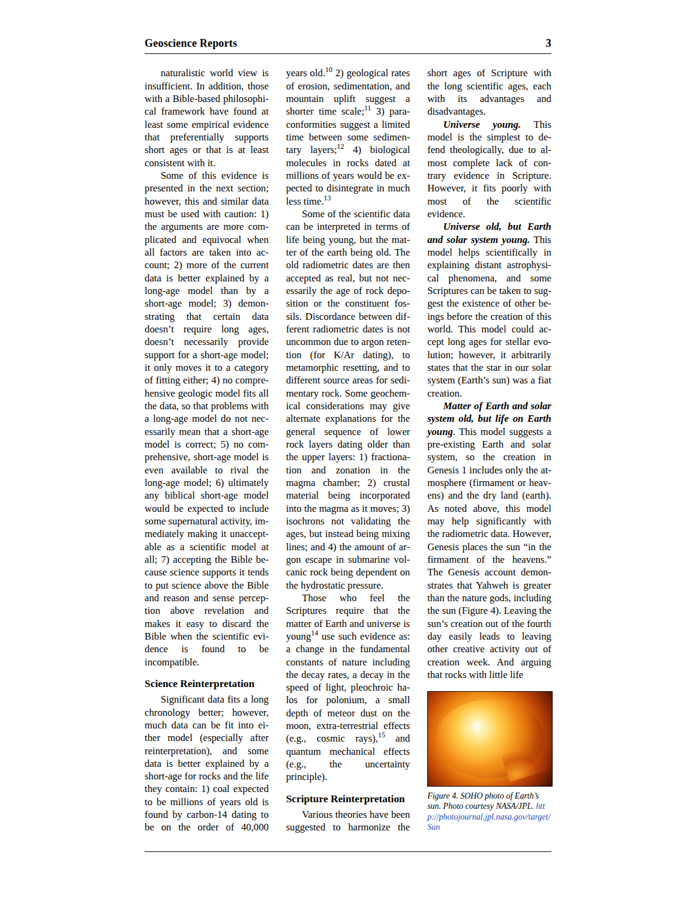Geoscience Reports 3
naturalistic world view is insufficient. In addition, those with a Bible-based philosophical framework have found at least some empirical evidence that preferentially supports short ages or that is at least consistent with it.
Some of this evidence is presented in the next section; however, this and similar data must be used with caution: 1) the arguments are more complicated and equivocal when all factors are taken into account; 2) more of the current data is better explained by a long-age model than by a short-age model; 3) demonstrating that certain data doesn’t require long ages, doesn’t necessarily provide support for a short-age model; it only moves it to a category of fitting either; 4) no comprehensive geologic model fits all the data, so that problems with a long-age model do not necessarily mean that a short-age model is correct; 5) no comprehensive, short-age model is even available to rival the long-age model; 6) ultimately any biblical short-age model would be expected to include some supernatural activity, immediately making it unacceptable as a scientific model at all; 7) accepting the Bible because science supports it tends to put science above the Bible and reason and sense perception above revelation and makes it easy to discard the Bible when the scientific evidence is found to be incompatible.
Science Reinterpretation
Significant data fits a long chronology better; however, much data can be fit into either model (especially after reinterpretation), and some data is better explained by a short-age for rocks and the life they contain: 1) coal expected to be millions of years old is found by carbon-14 dating to be on the order of 40,000 years old.10 2) geological rates of erosion, sedimentation, and mountain uplift suggest a shorter time scale;11 3) paraconformities suggest a limited time between some sedimentary layers;12 4) biological molecules in rocks dated at millions of years would be expected to disintegrate in much less time.13
Some of the scientific data can be interpreted in terms of life being young, but the matter of the earth being old. The old radiometric dates are then accepted as real, but not necessarily the age of rock deposition or the constituent fossils. Discordance between different radiometric dates is not uncommon due to argon retention (for K/Ar dating), to metamorphic resetting, and to different source areas for sedimentary rock. Some geochemical considerations may give alternate explanations for the general sequence of lower rock layers dating older than the upper layers: 1) fractionation and zonation in the magma chamber; 2) crustal material being incorporated into the magma as it moves; 3) isochrons not validating the ages, but instead being mixing lines; and 4) the amount of argon escape in submarine volcanic rock being dependent on the hydrostatic pressure.
Those who feel the Scriptures require that the matter of Earth and universe is young14 use such evidence as: a change in the fundamental constants of nature including the decay rates, a decay in the speed of light, pleochroic halos for polonium, a small depth of meteor dust on the moon, extra-terrestrial effects (e.g., cosmic rays),15 and quantum mechanical effects (e.g., the uncertainty principle).
Scripture Reinterpretation
Various theories have been suggested to harmonize the short ages of Scripture with the long scientific ages, each with its advantages and disadvantages.
Universe young. This model is the simplest to defend theologically, due to almost complete lack of contrary evidence in Scripture. However, it fits poorly with most of the scientific evidence.
Universe old, but Earth and solar system young. This model helps scientifically in explaining distant astrophysical phenomena, and some Scriptures can be taken to suggest the existence of other beings before the creation of this world. This model could accept long ages for stellar evolution; however, it arbitrarily states that the star in our solar system (Earth’s sun) was a fiat creation.
Matter of Earth and solar system old, but life on Earth young. This model suggests a pre-existing Earth and solar system, so the creation in Genesis 1 includes only the atmosphere (firmament or heavens) and the dry land (earth). As noted above, this model may help significantly with the radiometric data. However, Genesis places the sun “in the firmament of the heavens.” The Genesis account demonstrates that Yahweh is greater than the nature gods, including the sun (Figure 4). Leaving the sun’s creation out of the fourth day easily leads to leaving other creative activity out of creation week. And arguing that rocks with little life
Figure 4. SOHO photo of Earth’s sun. Photo courtesy NASA/JPL. http://photojournal.jpl.nasa.gov/target/Sun